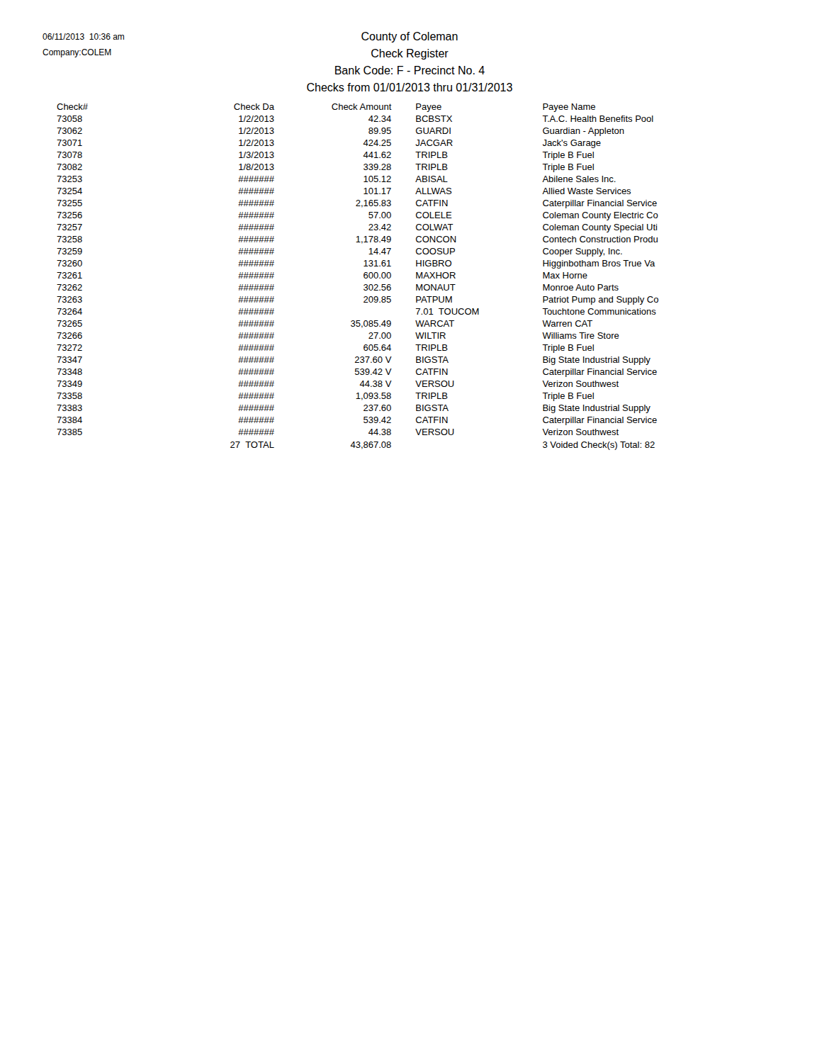06/11/2013 10:36 am
Company:COLEM
County of Coleman
Check Register
Bank Code: F - Precinct No. 4
Checks from 01/01/2013 thru 01/31/2013
| Check# | Check Da | Check Amount | Payee | Payee Name |
| --- | --- | --- | --- | --- |
| 73058 | 1/2/2013 | 42.34 | BCBSTX | T.A.C. Health Benefits Pool |
| 73062 | 1/2/2013 | 89.95 | GUARDI | Guardian - Appleton |
| 73071 | 1/2/2013 | 424.25 | JACGAR | Jack's Garage |
| 73078 | 1/3/2013 | 441.62 | TRIPLB | Triple B Fuel |
| 73082 | 1/8/2013 | 339.28 | TRIPLB | Triple B Fuel |
| 73253 | ####### | 105.12 | ABISAL | Abilene Sales Inc. |
| 73254 | ####### | 101.17 | ALLWAS | Allied Waste Services |
| 73255 | ####### | 2,165.83 | CATFIN | Caterpillar Financial Service |
| 73256 | ####### | 57.00 | COLELE | Coleman County Electric Co |
| 73257 | ####### | 23.42 | COLWAT | Coleman County Special Uti |
| 73258 | ####### | 1,178.49 | CONCON | Contech Construction Produ |
| 73259 | ####### | 14.47 | COOSUP | Cooper Supply, Inc. |
| 73260 | ####### | 131.61 | HIGBRO | Higginbotham Bros True Va |
| 73261 | ####### | 600.00 | MAXHOR | Max Horne |
| 73262 | ####### | 302.56 | MONAUT | Monroe Auto Parts |
| 73263 | ####### | 209.85 | PATPUM | Patriot Pump and Supply Co |
| 73264 | ####### | | 7.01 TOUCOM | Touchtone Communications |
| 73265 | ####### | 35,085.49 | WARCAT | Warren CAT |
| 73266 | ####### | 27.00 | WILTIR | Williams Tire Store |
| 73272 | ####### | 605.64 | TRIPLB | Triple B Fuel |
| 73347 | ####### | 237.60 V | BIGSTA | Big State Industrial Supply |
| 73348 | ####### | 539.42 V | CATFIN | Caterpillar Financial Service |
| 73349 | ####### | 44.38 V | VERSOU | Verizon Southwest |
| 73358 | ####### | 1,093.58 | TRIPLB | Triple B Fuel |
| 73383 | ####### | 237.60 | BIGSTA | Big State Industrial Supply |
| 73384 | ####### | 539.42 | CATFIN | Caterpillar Financial Service |
| 73385 | ####### | 44.38 | VERSOU | Verizon Southwest |
| | 27 TOTAL | 43,867.08 | | 3 Voided Check(s) Total: 82 |